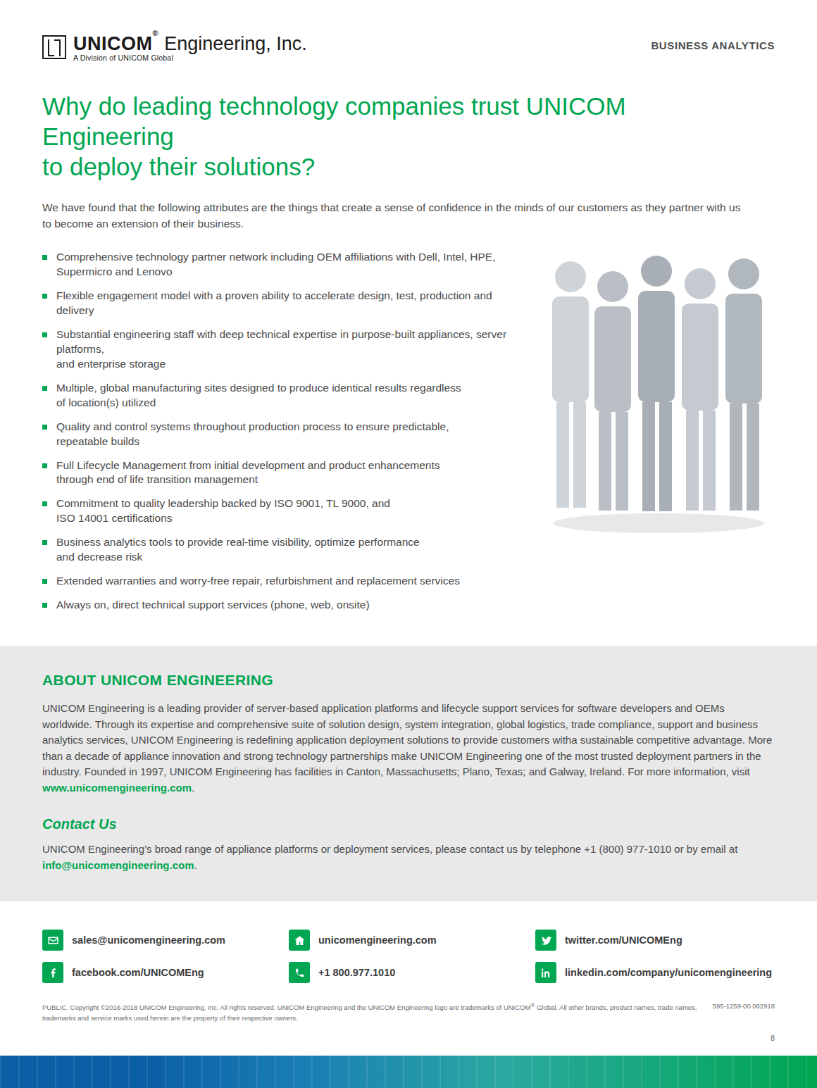UNICOM® Engineering, Inc.
A Division of UNICOM Global
BUSINESS ANALYTICS
Why do leading technology companies trust UNICOM Engineering
to deploy their solutions?
We have found that the following attributes are the things that create a sense of confidence in the minds of our customers as they partner with us to become an extension of their business.
Comprehensive technology partner network including OEM affiliations with Dell, Intel, HPE, Supermicro and Lenovo
Flexible engagement model with a proven ability to accelerate design, test, production and delivery
Substantial engineering staff with deep technical expertise in purpose-built appliances, server platforms,
and enterprise storage
Multiple, global manufacturing sites designed to produce identical results regardless
of location(s) utilized
Quality and control systems throughout production process to ensure predictable,
repeatable builds
Full Lifecycle Management from initial development and product enhancements
through end of life transition management
Commitment to quality leadership backed by ISO 9001, TL 9000, and
ISO 14001 certifications
Business analytics tools to provide real-time visibility, optimize performance
and decrease risk
Extended warranties and worry-free repair, refurbishment and replacement services
Always on, direct technical support services (phone, web, onsite)
ABOUT UNICOM ENGINEERING
UNICOM Engineering is a leading provider of server-based application platforms and lifecycle support services for software developers and OEMs worldwide. Through its expertise and comprehensive suite of solution design, system integration, global logistics, trade compliance, support and business analytics services, UNICOM Engineering is redefining application deployment solutions to provide customers witha sustainable competitive advantage. More than a decade of appliance innovation and strong technology partnerships make UNICOM Engineering one of the most trusted deployment partners in the industry. Founded in 1997, UNICOM Engineering has facilities in Canton, Massachusetts; Plano, Texas; and Galway, Ireland. For more information, visit www.unicomengineering.com.
Contact Us
UNICOM Engineering’s broad range of appliance platforms or deployment services, please contact us by telephone +1 (800) 977-1010 or by email at info@unicomengineering.com.
sales@unicomengineering.com
unicomengineering.com
twitter.com/UNICOMEng
facebook.com/UNICOMEng
+1 800.977.1010
linkedin.com/company/unicomengineering
595-1259-00 062918 PUBLIC. Copyright ©2016-2018 UNICOM Engineering, Inc. All rights reserved. UNICOM Engineering and the UNICOM Engineering logo are trademarks of UNICOM® Global. All other brands, product names, trade names, trademarks and service marks used herein are the property of their respective owners.
8